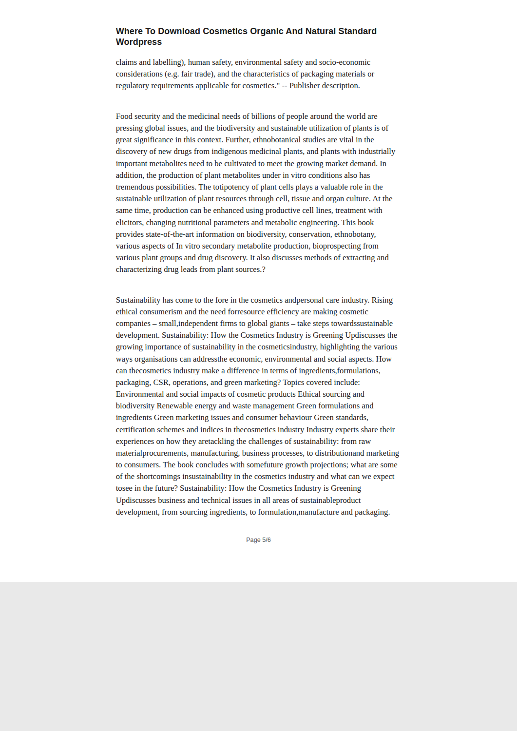Where To Download Cosmetics Organic And Natural Standard Wordpress
claims and labelling), human safety, environmental safety and socio-economic considerations (e.g. fair trade), and the characteristics of packaging materials or regulatory requirements applicable for cosmetics." -- Publisher description.
Food security and the medicinal needs of billions of people around the world are pressing global issues, and the biodiversity and sustainable utilization of plants is of great significance in this context. Further, ethnobotanical studies are vital in the discovery of new drugs from indigenous medicinal plants, and plants with industrially important metabolites need to be cultivated to meet the growing market demand. In addition, the production of plant metabolites under in vitro conditions also has tremendous possibilities. The totipotency of plant cells plays a valuable role in the sustainable utilization of plant resources through cell, tissue and organ culture. At the same time, production can be enhanced using productive cell lines, treatment with elicitors, changing nutritional parameters and metabolic engineering. This book provides state-of-the-art information on biodiversity, conservation, ethnobotany, various aspects of In vitro secondary metabolite production, bioprospecting from various plant groups and drug discovery. It also discusses methods of extracting and characterizing drug leads from plant sources.?
Sustainability has come to the fore in the cosmetics andpersonal care industry. Rising ethical consumerism and the need forresource efficiency are making cosmetic companies – small,independent firms to global giants – take steps towardssustainable development. Sustainability: How the Cosmetics Industry is Greening Updiscusses the growing importance of sustainability in the cosmeticsindustry, highlighting the various ways organisations can addressthe economic, environmental and social aspects. How can thecosmetics industry make a difference in terms of ingredients,formulations, packaging, CSR, operations, and green marketing? Topics covered include: Environmental and social impacts of cosmetic products Ethical sourcing and biodiversity Renewable energy and waste management Green formulations and ingredients Green marketing issues and consumer behaviour Green standards, certification schemes and indices in thecosmetics industry Industry experts share their experiences on how they aretackling the challenges of sustainability: from raw materialprocurements, manufacturing, business processes, to distributionand marketing to consumers. The book concludes with somefuture growth projections; what are some of the shortcomings insustainability in the cosmetics industry and what can we expect tosee in the future? Sustainability: How the Cosmetics Industry is Greening Updiscusses business and technical issues in all areas of sustainableproduct development, from sourcing ingredients, to formulation,manufacture and packaging.
Page 5/6